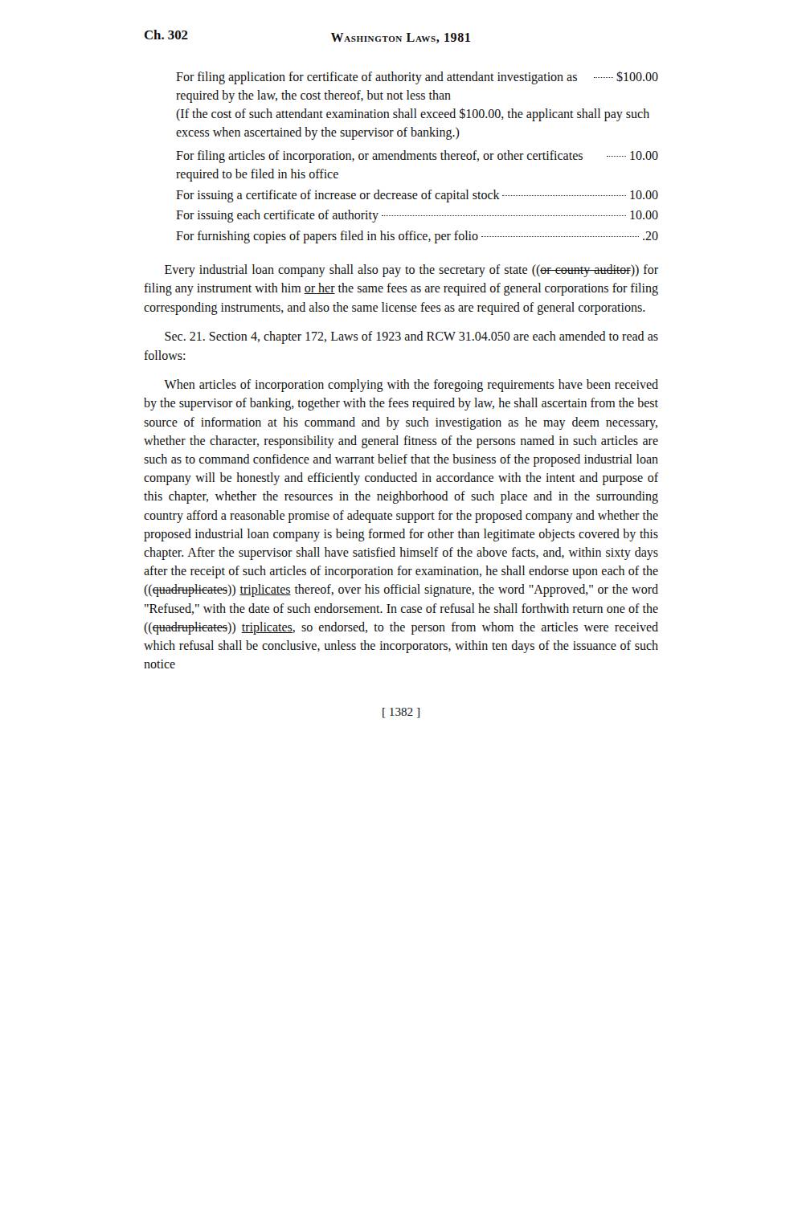Ch. 302
Washington Laws, 1981
For filing application for certificate of authority and attendant investigation as required by the law, the cost thereof, but not less than $100.00
(If the cost of such attendant examination shall exceed $100.00, the applicant shall pay such excess when ascertained by the supervisor of banking.)
For filing articles of incorporation, or amendments thereof, or other certificates required to be filed in his office 10.00
For issuing a certificate of increase or decrease of capital stock 10.00
For issuing each certificate of authority 10.00
For furnishing copies of papers filed in his office, per folio .20
Every industrial loan company shall also pay to the secretary of state ((or county auditor)) for filing any instrument with him or her the same fees as are required of general corporations for filing corresponding instruments, and also the same license fees as are required of general corporations.
Sec. 21. Section 4, chapter 172, Laws of 1923 and RCW 31.04.050 are each amended to read as follows:
When articles of incorporation complying with the foregoing requirements have been received by the supervisor of banking, together with the fees required by law, he shall ascertain from the best source of information at his command and by such investigation as he may deem necessary, whether the character, responsibility and general fitness of the persons named in such articles are such as to command confidence and warrant belief that the business of the proposed industrial loan company will be honestly and efficiently conducted in accordance with the intent and purpose of this chapter, whether the resources in the neighborhood of such place and in the surrounding country afford a reasonable promise of adequate support for the proposed company and whether the proposed industrial loan company is being formed for other than legitimate objects covered by this chapter. After the supervisor shall have satisfied himself of the above facts, and, within sixty days after the receipt of such articles of incorporation for examination, he shall endorse upon each of the ((quadruplicates)) triplicates thereof, over his official signature, the word "Approved," or the word "Refused," with the date of such endorsement. In case of refusal he shall forthwith return one of the ((quadruplicates)) triplicates, so endorsed, to the person from whom the articles were received which refusal shall be conclusive, unless the incorporators, within ten days of the issuance of such notice
[ 1382 ]